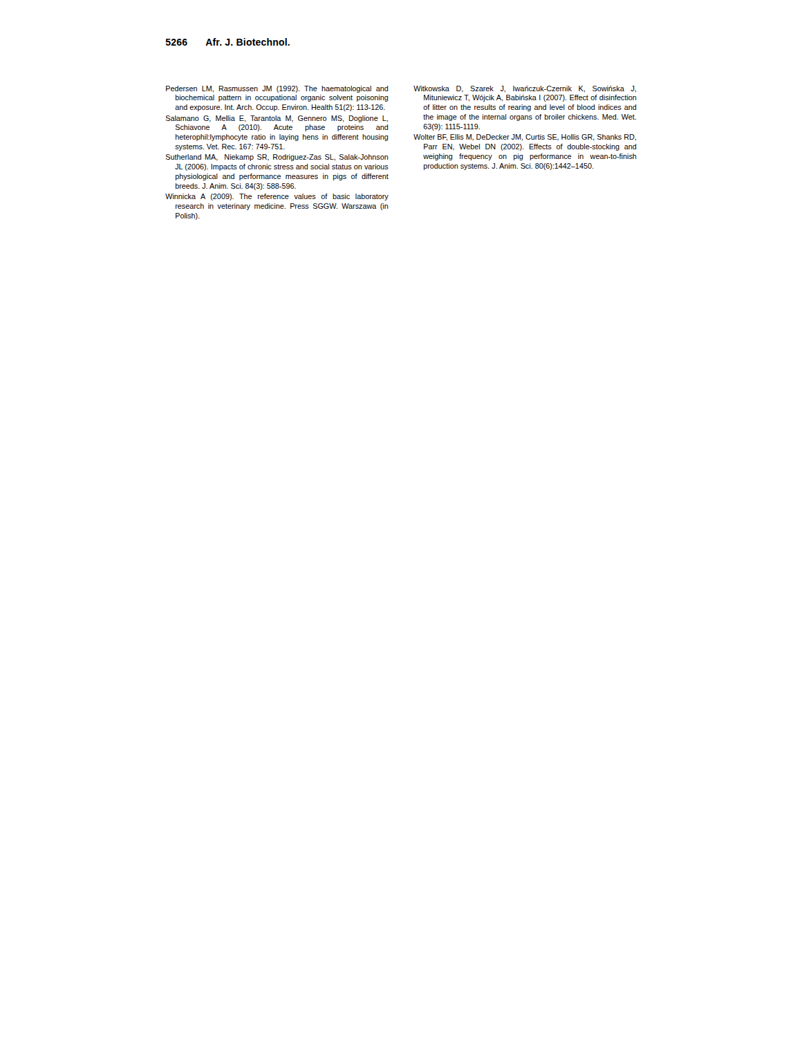5266 Afr. J. Biotechnol.
Pedersen LM, Rasmussen JM (1992). The haematological and biochemical pattern in occupational organic solvent poisoning and exposure. Int. Arch. Occup. Environ. Health 51(2): 113-126.
Salamano G, Mellia E, Tarantola M, Gennero MS, Doglione L, Schiavone A (2010). Acute phase proteins and heterophil:lymphocyte ratio in laying hens in different housing systems. Vet. Rec. 167: 749-751.
Sutherland MA, Niekamp SR, Rodriguez-Zas SL, Salak-Johnson JL (2006). Impacts of chronic stress and social status on various physiological and performance measures in pigs of different breeds. J. Anim. Sci. 84(3): 588-596.
Winnicka A (2009). The reference values of basic laboratory research in veterinary medicine. Press SGGW. Warszawa (in Polish).
Witkowska D, Szarek J, Iwańczuk-Czernik K, Sowińska J, Mituniewicz T, Wójcik A, Babińska I (2007). Effect of disinfection of litter on the results of rearing and level of blood indices and the image of the internal organs of broiler chickens. Med. Wet. 63(9): 1115-1119.
Wolter BF, Ellis M, DeDecker JM, Curtis SE, Hollis GR, Shanks RD, Parr EN, Webel DN (2002). Effects of double-stocking and weighing frequency on pig performance in wean-to-finish production systems. J. Anim. Sci. 80(6):1442–1450.